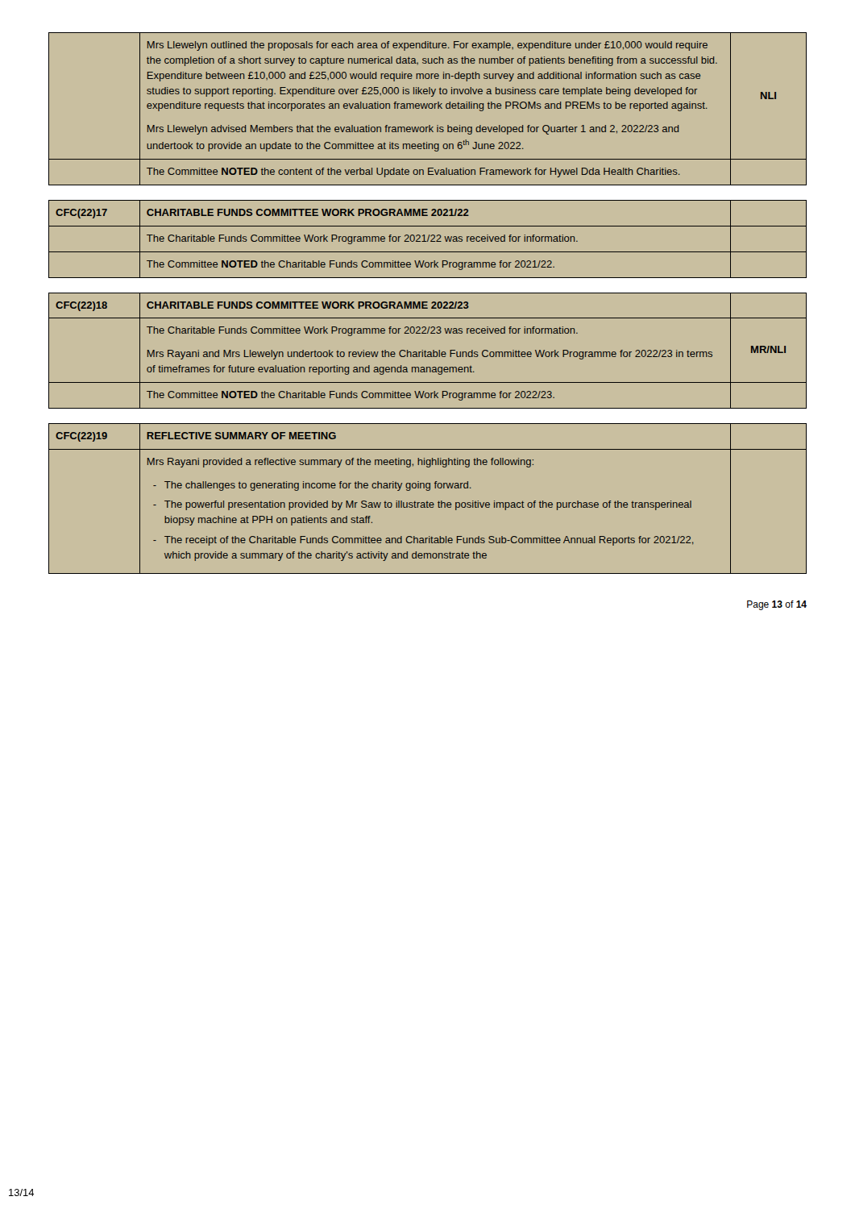| | Mrs Llewelyn outlined the proposals for each area of expenditure. For example, expenditure under £10,000 would require the completion of a short survey to capture numerical data, such as the number of patients benefiting from a successful bid. Expenditure between £10,000 and £25,000 would require more in-depth survey and additional information such as case studies to support reporting. Expenditure over £25,000 is likely to involve a business care template being developed for expenditure requests that incorporates an evaluation framework detailing the PROMs and PREMs to be reported against. Mrs Llewelyn advised Members that the evaluation framework is being developed for Quarter 1 and 2, 2022/23 and undertook to provide an update to the Committee at its meeting on 6 th June 2022. | NLI |
| | The Committee NOTED the content of the verbal Update on Evaluation Framework for Hywel Dda Health Charities. | |
| CFC(22)17 | CHARITABLE FUNDS COMMITTEE WORK PROGRAMME 2021/22 | |
| | The Charitable Funds Committee Work Programme for 2021/22 was received for information. | |
| | The Committee NOTED the Charitable Funds Committee Work Programme for 2021/22. | |
| CFC(22)18 | CHARITABLE FUNDS COMMITTEE WORK PROGRAMME 2022/23 | |
| | The Charitable Funds Committee Work Programme for 2022/23 was received for information. Mrs Rayani and Mrs Llewelyn undertook to review the Charitable Funds Committee Work Programme for 2022/23 in terms of timeframes for future evaluation reporting and agenda management. | MR/NLI |
| | The Committee NOTED the Charitable Funds Committee Work Programme for 2022/23. | |
| CFC(22)19 | REFLECTIVE SUMMARY OF MEETING | |
| | Mrs Rayani provided a reflective summary of the meeting, highlighting the following: The challenges to generating income for the charity going forward. The powerful presentation provided by Mr Saw to illustrate the positive impact of the purchase of the transperineal biopsy machine at PPH on patients and staff. The receipt of the Charitable Funds Committee and Charitable Funds Sub-Committee Annual Reports for 2021/22, which provide a summary of the charity's activity and demonstrate the | |
Page 13 of 14
13/14